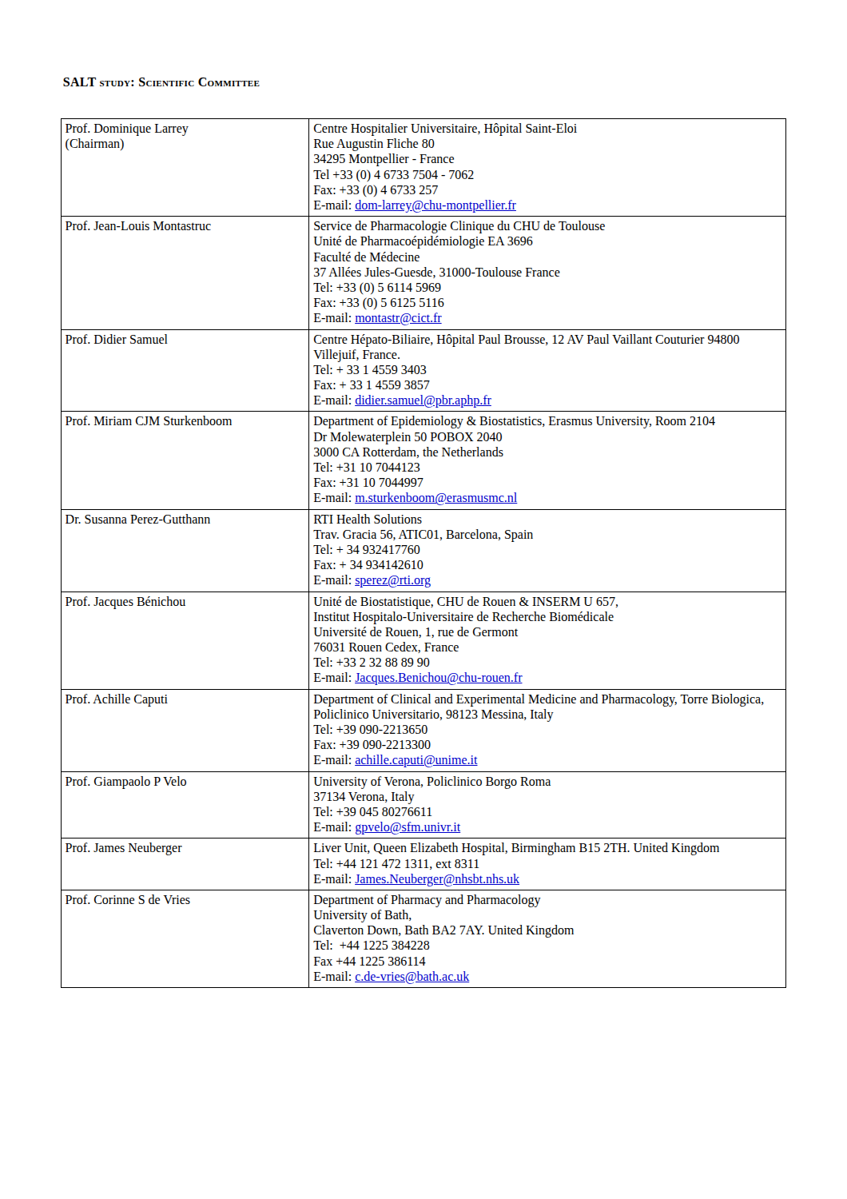SALT study: Scientific Committee
| Prof. Dominique Larrey (Chairman) | Centre Hospitalier Universitaire, Hôpital Saint-Eloi Rue Augustin Fliche 80 34295 Montpellier - France Tel +33 (0) 4 6733 7504 - 7062 Fax: +33 (0) 4 6733 257 E-mail: dom-larrey@chu-montpellier.fr |
| Prof. Jean-Louis Montastruc | Service de Pharmacologie Clinique du CHU de Toulouse Unité de Pharmacoépidémiologie EA 3696 Faculté de Médecine 37 Allées Jules-Guesde, 31000-Toulouse France Tel: +33 (0) 5 6114 5969 Fax: +33 (0) 5 6125 5116 E-mail: montastr@cict.fr |
| Prof. Didier Samuel | Centre Hépato-Biliaire, Hôpital Paul Brousse, 12 AV Paul Vaillant Couturier 94800 Villejuif, France. Tel: + 33 1 4559 3403 Fax: + 33 1 4559 3857 E-mail: didier.samuel@pbr.aphp.fr |
| Prof. Miriam CJM Sturkenboom | Department of Epidemiology & Biostatistics, Erasmus University, Room 2104 Dr Molewaterplein 50 POBOX 2040 3000 CA Rotterdam, the Netherlands Tel: +31 10 7044123 Fax: +31 10 7044997 E-mail: m.sturkenboom@erasmusmc.nl |
| Dr. Susanna Perez-Gutthann | RTI Health Solutions Trav. Gracia 56, ATIC01, Barcelona, Spain Tel: + 34 932417760 Fax: + 34 934142610 E-mail: sperez@rti.org |
| Prof. Jacques Bénichou | Unité de Biostatistique, CHU de Rouen & INSERM U 657, Institut Hospitalo-Universitaire de Recherche Biomédicale Université de Rouen, 1, rue de Germont 76031 Rouen Cedex, France Tel: +33 2 32 88 89 90 E-mail: Jacques.Benichou@chu-rouen.fr |
| Prof. Achille Caputi | Department of Clinical and Experimental Medicine and Pharmacology, Torre Biologica, Policlinico Universitario, 98123 Messina, Italy Tel: +39 090-2213650 Fax: +39 090-2213300 E-mail: achille.caputi@unime.it |
| Prof. Giampaolo P Velo | University of Verona, Policlinico Borgo Roma 37134 Verona, Italy Tel: +39 045 80276611 E-mail: gpvelo@sfm.univr.it |
| Prof. James Neuberger | Liver Unit, Queen Elizabeth Hospital, Birmingham B15 2TH. United Kingdom Tel: +44 121 472 1311, ext 8311 E-mail: James.Neuberger@nhsbt.nhs.uk |
| Prof. Corinne S de Vries | Department of Pharmacy and Pharmacology University of Bath, Claverton Down, Bath BA2 7AY. United Kingdom Tel: +44 1225 384228 Fax +44 1225 386114 E-mail: c.de-vries@bath.ac.uk |